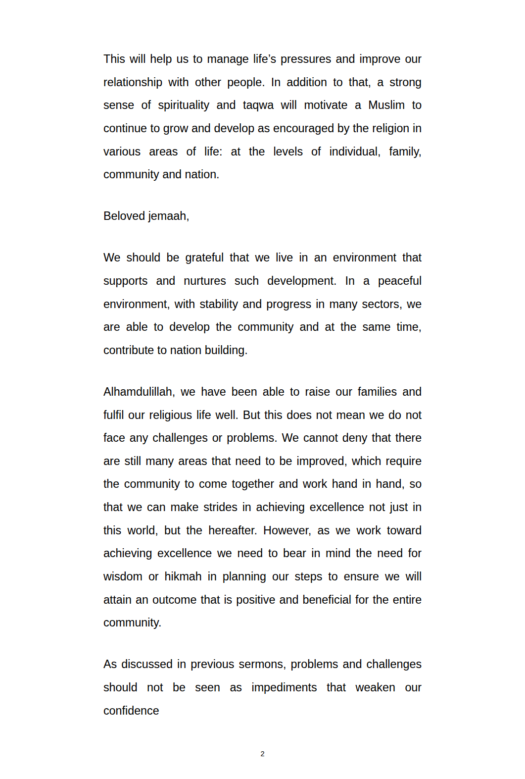This will help us to manage life’s pressures and improve our relationship with other people. In addition to that, a strong sense of spirituality and taqwa will motivate a Muslim to continue to grow and develop as encouraged by the religion in various areas of life: at the levels of individual, family, community and nation.
Beloved jemaah,
We should be grateful that we live in an environment that supports and nurtures such development. In a peaceful environment, with stability and progress in many sectors, we are able to develop the community and at the same time, contribute to nation building.
Alhamdulillah, we have been able to raise our families and fulfil our religious life well. But this does not mean we do not face any challenges or problems. We cannot deny that there are still many areas that need to be improved, which require the community to come together and work hand in hand, so that we can make strides in achieving excellence not just in this world, but the hereafter. However, as we work toward achieving excellence we need to bear in mind the need for wisdom or hikmah in planning our steps to ensure we will attain an outcome that is positive and beneficial for the entire community.
As discussed in previous sermons, problems and challenges should not be seen as impediments that weaken our confidence
2